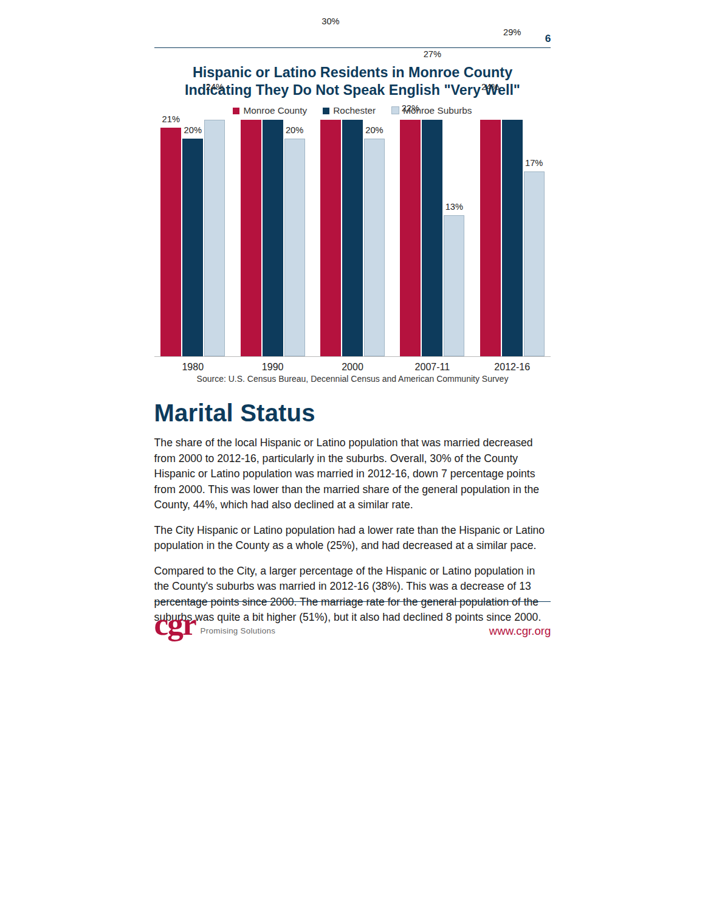6
Hispanic or Latino Residents in Monroe County
Indicating They Do Not Speak English "Very Well"
Monroe County Rochester Monroe Suburbs
21%
20%
24%
34%
38%
20%
30%
33%
20%
22%
27%
13%
24%
29%
17%
1980
1990
2000
2007-11
2012-16
Source: U.S. Census Bureau, Decennial Census and American Community Survey
Marital Status
The share of the local Hispanic or Latino population that was married decreased from 2000 to 2012-16, particularly in the suburbs. Overall, 30% of the County Hispanic or Latino population was married in 2012-16, down 7 percentage points from 2000. This was lower than the married share of the general population in the County, 44%, which had also declined at a similar rate.
The City Hispanic or Latino population had a lower rate than the Hispanic or Latino population in the County as a whole (25%), and had decreased at a similar pace.
Compared to the City, a larger percentage of the Hispanic or Latino population in the County's suburbs was married in 2012-16 (38%). This was a decrease of 13 percentage points since 2000. The marriage rate for the general population of the suburbs was quite a bit higher (51%), but it also had declined 8 points since 2000.
cgr Promising Solutions
www.cgr.org